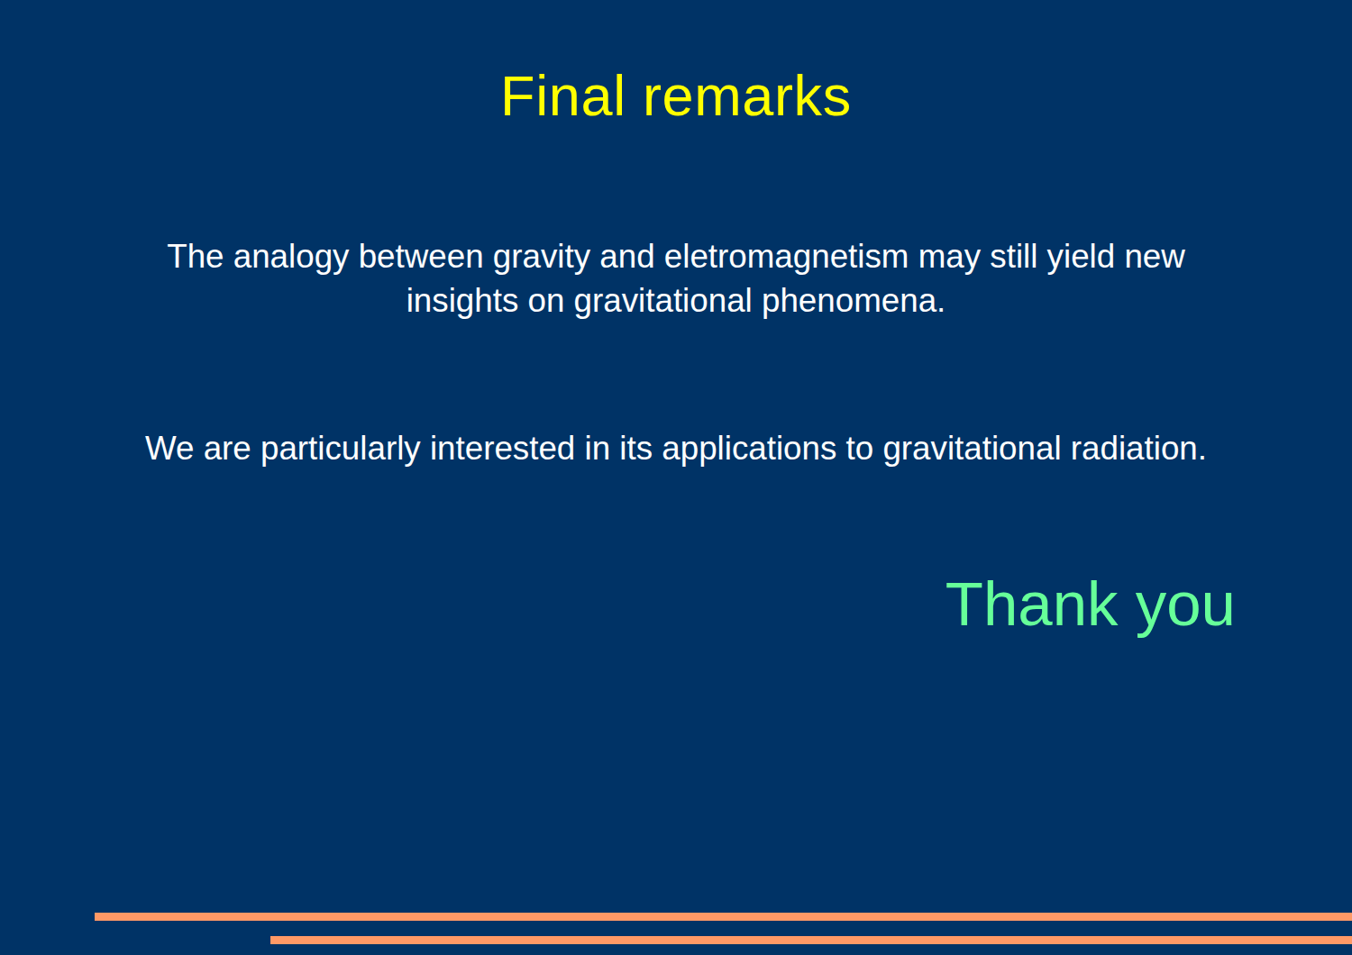Final remarks
The analogy between gravity and eletromagnetism may still yield new insights on gravitational phenomena.
We are particularly interested in its applications to gravitational radiation.
Thank you